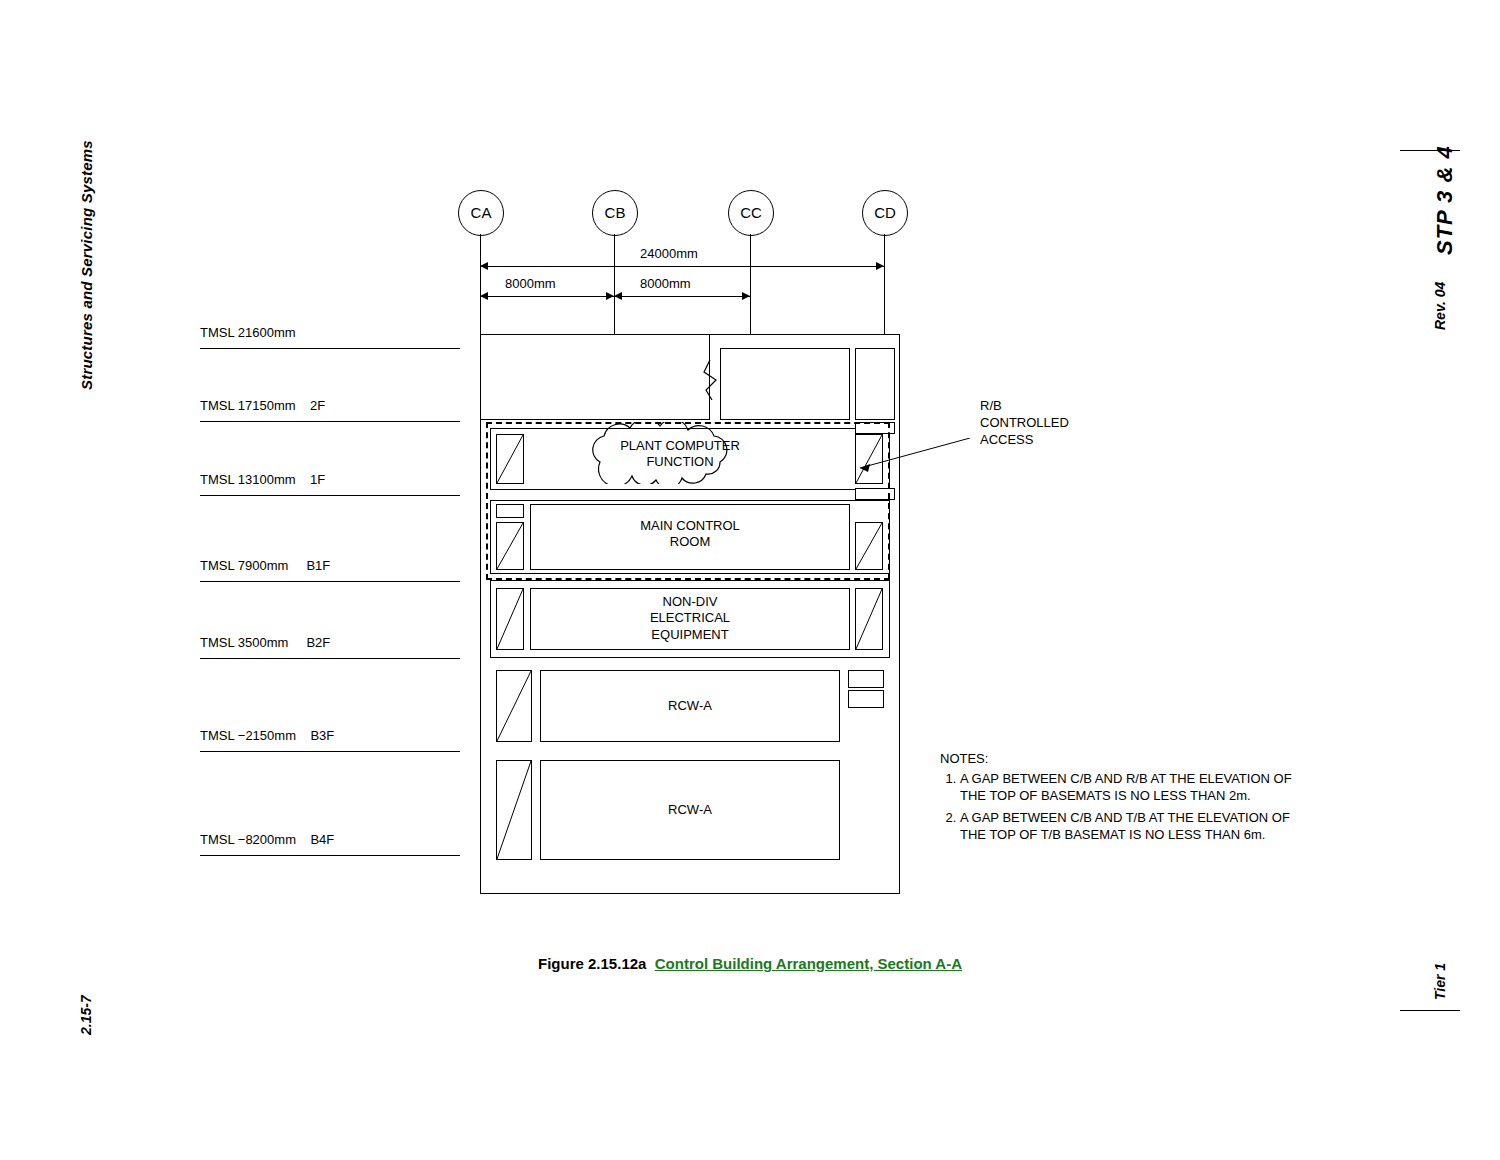Structures and Servicing Systems
2.15-7
STP 3 & 4
Rev. 04
Tier 1
CA
CB
CC
CD
24000mm
8000mm
8000mm
TMSL 21600mm
TMSL 17150mm 2F
TMSL 13100mm 1F
TMSL 7900mm B1F
TMSL 3500mm B2F
TMSL −2150mm B3F
TMSL −8200mm B4F
PLANT COMPUTER
FUNCTION
MAIN CONTROL
ROOM
NON-DIV
ELECTRICAL
EQUIPMENT
RCW-A
RCW-A
R/B
CONTROLLED
ACCESS
NOTES:
A GAP BETWEEN C/B AND R/B AT THE ELEVATION OF THE TOP OF BASEMATS IS NO LESS THAN 2m.
A GAP BETWEEN C/B AND T/B AT THE ELEVATION OF THE TOP OF T/B BASEMAT IS NO LESS THAN 6m.
Figure 2.15.12a Control Building Arrangement, Section A-A